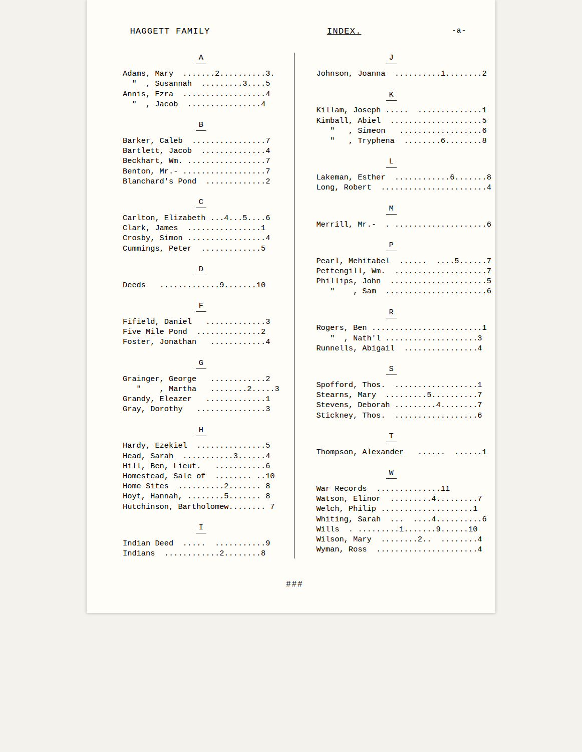HAGGETT FAMILY
INDEX.
-a-
A
Adams, Mary .......2..........3.
" , Susannah .........3....5
Annis, Ezra ..................4
" , Jacob ................4
B
Barker, Caleb ................7
Bartlett, Jacob ..............4
Beckhart, Wm. .................7
Benton, Mr.- ..................7
Blanchard's Pond .............2
C
Carlton, Elizabeth ...4...5....6
Clark, James ................1
Crosby, Simon .................4
Cummings, Peter .............5
D
Deeds .............9.......10
F
Fifield, Daniel .............3
Five Mile Pond ..............2
Foster, Jonathan ............4
G
Grainger, George ............2
" , Martha ........2.....3
Grandy, Eleazer .............1
Gray, Dorothy ...............3
H
Hardy, Ezekiel ...............5
Head, Sarah ...........3......4
Hill, Ben, Lieut. ...........6
Homestead, Sale of ........ ..10
Home Sites ..........2....... 8
Hoyt, Hannah, ........5....... 8
Hutchinson, Bartholomew........ 7
I
Indian Deed ..... ...........9
Indians ............2........8
J
Johnson, Joanna ..........1........2
K
Killam, Joseph ..... ..............1
Kimball, Abiel ....................5
" , Simeon ..................6
" , Tryphena ........6........8
L
Lakeman, Esther ............6.......8
Long, Robert .......................4
M
Merrill, Mr.- . ....................6
P
Pearl, Mehitabel ...... ....5......7
Pettengill, Wm. ....................7
Phillips, John .....................5
" , Sam ......................6
R
Rogers, Ben ........................1
" , Nath'l ....................3
Runnells, Abigail ................4
S
Spofford, Thos. ..................1
Stearns, Mary .........5..........7
Stevens, Deborah .........4........7
Stickney, Thos. ..................6
T
Thompson, Alexander ...... ......1
W
War Records ..............11
Watson, Elinor .........4.........7
Welch, Philip ....................1
Whiting, Sarah ... ....4..........6
Wills . .........1.......9......10
Wilson, Mary ........2.. ........4
Wyman, Ross ......................4
###